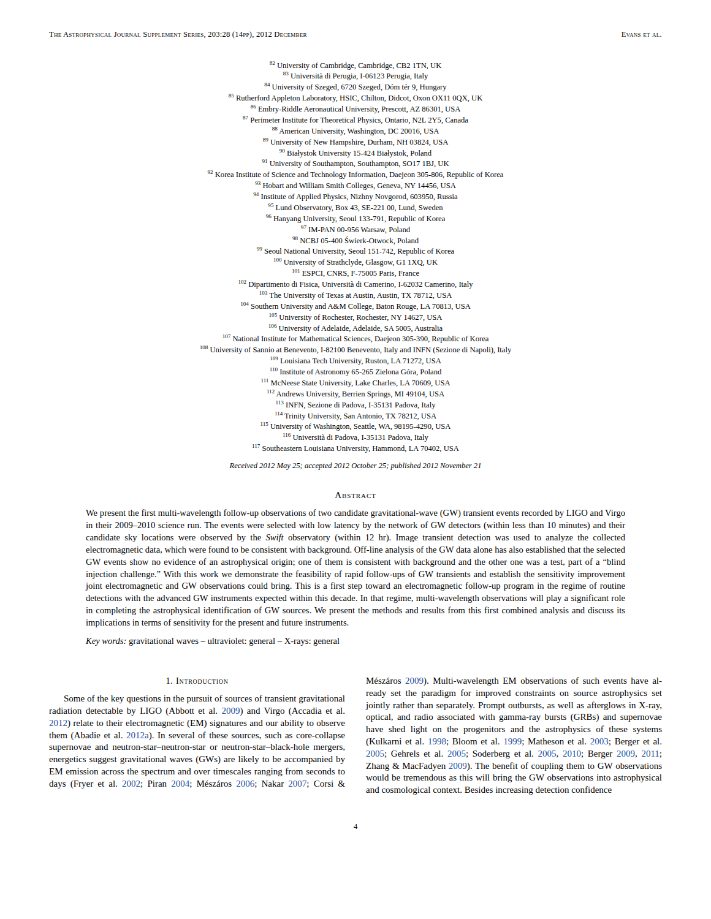The Astrophysical Journal Supplement Series, 203:28 (14pp), 2012 December Evans et al.
82 University of Cambridge, Cambridge, CB2 1TN, UK
83 Università di Perugia, I-06123 Perugia, Italy
84 University of Szeged, 6720 Szeged, Dóm tér 9, Hungary
85 Rutherford Appleton Laboratory, HSIC, Chilton, Didcot, Oxon OX11 0QX, UK
86 Embry-Riddle Aeronautical University, Prescott, AZ 86301, USA
87 Perimeter Institute for Theoretical Physics, Ontario, N2L 2Y5, Canada
88 American University, Washington, DC 20016, USA
89 University of New Hampshire, Durham, NH 03824, USA
90 Białystok University 15-424 Białystok, Poland
91 University of Southampton, Southampton, SO17 1BJ, UK
92 Korea Institute of Science and Technology Information, Daejeon 305-806, Republic of Korea
93 Hobart and William Smith Colleges, Geneva, NY 14456, USA
94 Institute of Applied Physics, Nizhny Novgorod, 603950, Russia
95 Lund Observatory, Box 43, SE-221 00, Lund, Sweden
96 Hanyang University, Seoul 133-791, Republic of Korea
97 IM-PAN 00-956 Warsaw, Poland
98 NCBJ 05-400 Świerk-Otwock, Poland
99 Seoul National University, Seoul 151-742, Republic of Korea
100 University of Strathclyde, Glasgow, G1 1XQ, UK
101 ESPCI, CNRS, F-75005 Paris, France
102 Dipartimento di Fisica, Università di Camerino, I-62032 Camerino, Italy
103 The University of Texas at Austin, Austin, TX 78712, USA
104 Southern University and A&M College, Baton Rouge, LA 70813, USA
105 University of Rochester, Rochester, NY 14627, USA
106 University of Adelaide, Adelaide, SA 5005, Australia
107 National Institute for Mathematical Sciences, Daejeon 305-390, Republic of Korea
108 University of Sannio at Benevento, I-82100 Benevento, Italy and INFN (Sezione di Napoli), Italy
109 Louisiana Tech University, Ruston, LA 71272, USA
110 Institute of Astronomy 65-265 Zielona Góra, Poland
111 McNeese State University, Lake Charles, LA 70609, USA
112 Andrews University, Berrien Springs, MI 49104, USA
113 INFN, Sezione di Padova, I-35131 Padova, Italy
114 Trinity University, San Antonio, TX 78212, USA
115 University of Washington, Seattle, WA, 98195-4290, USA
116 Università di Padova, I-35131 Padova, Italy
117 Southeastern Louisiana University, Hammond, LA 70402, USA
Received 2012 May 25; accepted 2012 October 25; published 2012 November 21
Abstract
We present the first multi-wavelength follow-up observations of two candidate gravitational-wave (GW) transient events recorded by LIGO and Virgo in their 2009–2010 science run. The events were selected with low latency by the network of GW detectors (within less than 10 minutes) and their candidate sky locations were observed by the Swift observatory (within 12 hr). Image transient detection was used to analyze the collected electromagnetic data, which were found to be consistent with background. Off-line analysis of the GW data alone has also established that the selected GW events show no evidence of an astrophysical origin; one of them is consistent with background and the other one was a test, part of a “blind injection challenge.” With this work we demonstrate the feasibility of rapid follow-ups of GW transients and establish the sensitivity improvement joint electromagnetic and GW observations could bring. This is a first step toward an electromagnetic follow-up program in the regime of routine detections with the advanced GW instruments expected within this decade. In that regime, multi-wavelength observations will play a significant role in completing the astrophysical identification of GW sources. We present the methods and results from this first combined analysis and discuss its implications in terms of sensitivity for the present and future instruments.
Key words: gravitational waves – ultraviolet: general – X-rays: general
1. Introduction
Some of the key questions in the pursuit of sources of transient gravitational radiation detectable by LIGO (Abbott et al. 2009) and Virgo (Accadia et al. 2012) relate to their electromagnetic (EM) signatures and our ability to observe them (Abadie et al. 2012a). In several of these sources, such as core-collapse supernovae and neutron-star–neutron-star or neutron-star–black-hole mergers, energetics suggest gravitational waves (GWs) are likely to be accompanied by EM emission across the spectrum and over timescales ranging from seconds to days (Fryer et al. 2002; Piran 2004; Mészáros 2006; Nakar 2007; Corsi & Mészáros 2009). Multi-wavelength EM observations of such events have already set the paradigm for improved constraints on source astrophysics set jointly rather than separately. Prompt outbursts, as well as afterglows in X-ray, optical, and radio associated with gamma-ray bursts (GRBs) and supernovae have shed light on the progenitors and the astrophysics of these systems (Kulkarni et al. 1998; Bloom et al. 1999; Matheson et al. 2003; Berger et al. 2005; Gehrels et al. 2005; Soderberg et al. 2005, 2010; Berger 2009, 2011; Zhang & MacFadyen 2009). The benefit of coupling them to GW observations would be tremendous as this will bring the GW observations into astrophysical and cosmological context. Besides increasing detection confidence
4